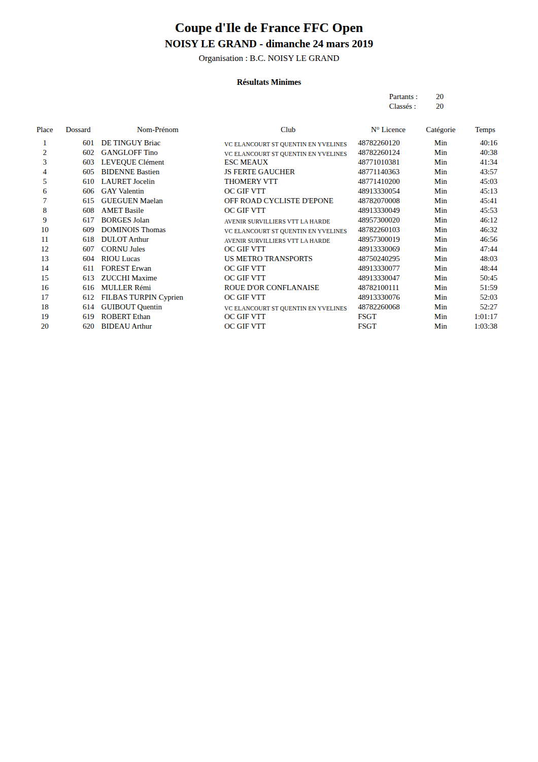Coupe d'Ile de France FFC Open
NOISY LE GRAND - dimanche 24 mars 2019
Organisation : B.C. NOISY LE GRAND
Résultats Minimes
| Partants : | 20 |
| Classés : | 20 |
| Place | Dossard | Nom-Prénom | Club | N° Licence | Catégorie | Temps |
| --- | --- | --- | --- | --- | --- | --- |
| 1 | 601 | DE TINGUY Briac | VC ELANCOURT ST QUENTIN EN YVELINES | 48782260120 | Min | 40:16 |
| 2 | 602 | GANGLOFF Tino | VC ELANCOURT ST QUENTIN EN YVELINES | 48782260124 | Min | 40:38 |
| 3 | 603 | LEVEQUE Clément | ESC MEAUX | 48771010381 | Min | 41:34 |
| 4 | 605 | BIDENNE Bastien | JS FERTE GAUCHER | 48771140363 | Min | 43:57 |
| 5 | 610 | LAURET Jocelin | THOMERY VTT | 48771410200 | Min | 45:03 |
| 6 | 606 | GAY Valentin | OC GIF VTT | 48913330054 | Min | 45:13 |
| 7 | 615 | GUEGUEN Maelan | OFF ROAD CYCLISTE D'EPONE | 48782070008 | Min | 45:41 |
| 8 | 608 | AMET Basile | OC GIF VTT | 48913330049 | Min | 45:53 |
| 9 | 617 | BORGES Jolan | AVENIR SURVILLIERS VTT LA HARDE | 48957300020 | Min | 46:12 |
| 10 | 609 | DOMINOIS Thomas | VC ELANCOURT ST QUENTIN EN YVELINES | 48782260103 | Min | 46:32 |
| 11 | 618 | DULOT Arthur | AVENIR SURVILLIERS VTT LA HARDE | 48957300019 | Min | 46:56 |
| 12 | 607 | CORNU Jules | OC GIF VTT | 48913330069 | Min | 47:44 |
| 13 | 604 | RIOU Lucas | US METRO TRANSPORTS | 48750240295 | Min | 48:03 |
| 14 | 611 | FOREST Erwan | OC GIF VTT | 48913330077 | Min | 48:44 |
| 15 | 613 | ZUCCHI Maxime | OC GIF VTT | 48913330047 | Min | 50:45 |
| 16 | 616 | MULLER Rémi | ROUE D'OR CONFLANAISE | 48782100111 | Min | 51:59 |
| 17 | 612 | FILBAS TURPIN Cyprien | OC GIF VTT | 48913330076 | Min | 52:03 |
| 18 | 614 | GUIBOUT Quentin | VC ELANCOURT ST QUENTIN EN YVELINES | 48782260068 | Min | 52:27 |
| 19 | 619 | ROBERT Ethan | OC GIF VTT | FSGT | Min | 1:01:17 |
| 20 | 620 | BIDEAU Arthur | OC GIF VTT | FSGT | Min | 1:03:38 |